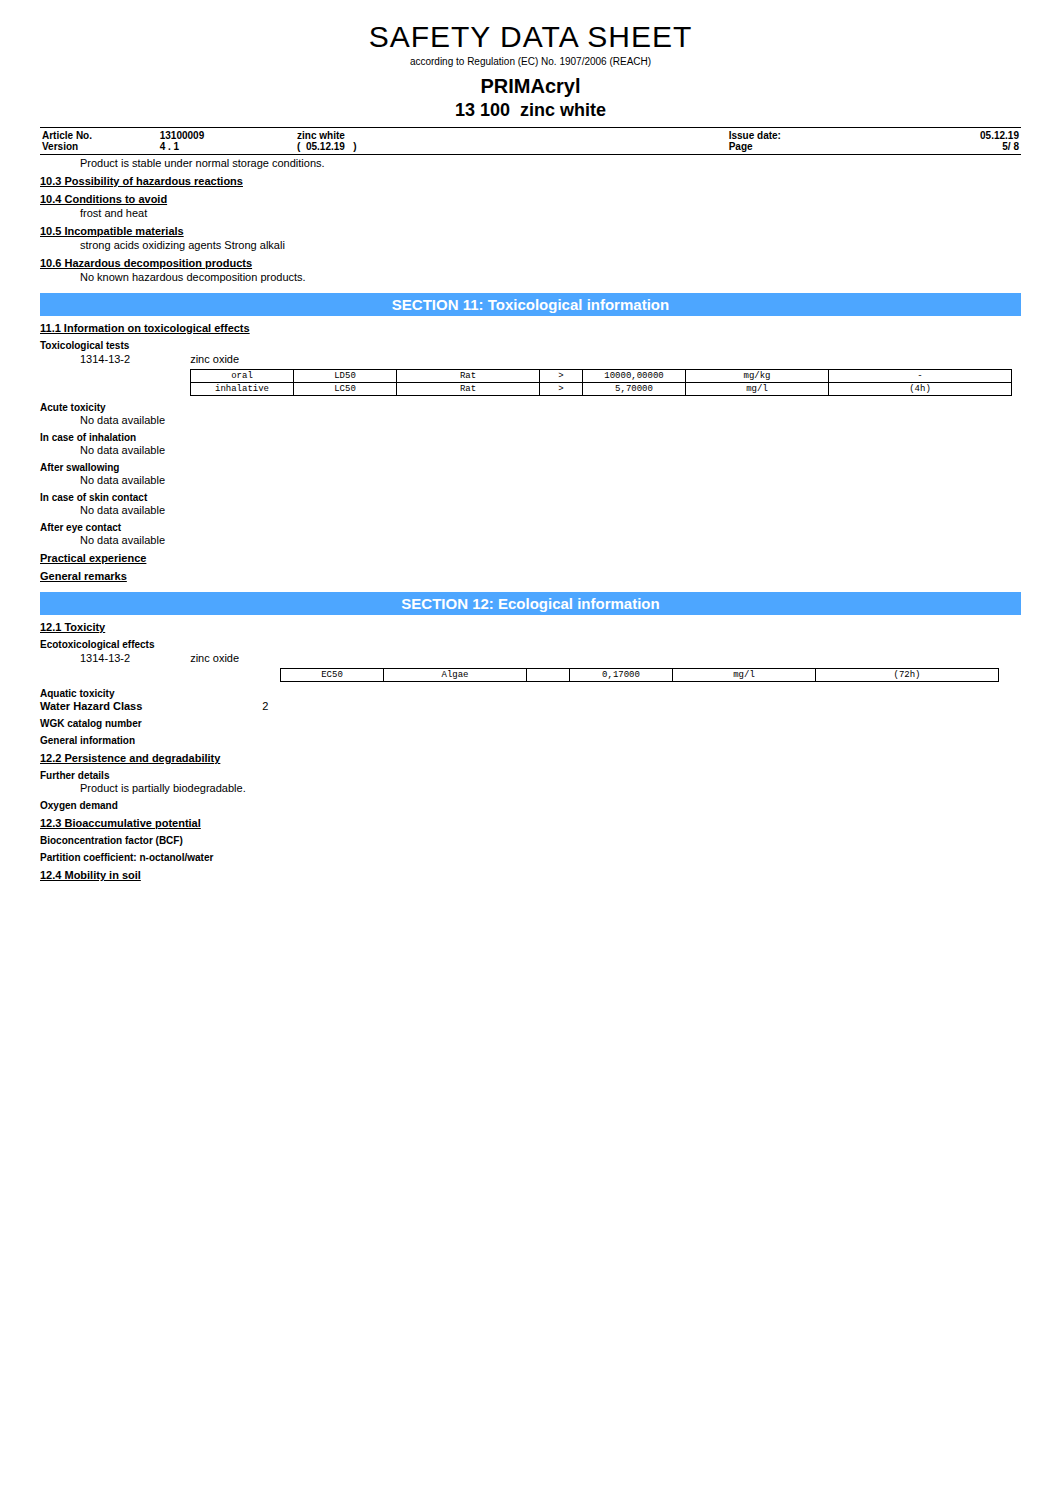SAFETY DATA SHEET
according to Regulation (EC) No. 1907/2006 (REACH)
PRIMAcryl
13 100 zinc white
| Article No. | 13100009 | zinc white | | Issue date: | 05.12.19 |
| Version | 4 . 1 | ( 05.12.19 ) | | Page | 5/ 8 |
Product is stable under normal storage conditions.
10.3 Possibility of hazardous reactions
10.4 Conditions to avoid
frost and heat
10.5 Incompatible materials
strong acids oxidizing agents Strong alkali
10.6 Hazardous decomposition products
No known hazardous decomposition products.
SECTION 11: Toxicological information
11.1 Information on toxicological effects
Toxicological tests
1314-13-2zinc oxide
| oral | LD50 | Rat | > | 10000,00000 | mg/kg | - |
| inhalative | LC50 | Rat | > | 5,70000 | mg/l | (4h) |
Acute toxicity
No data available
In case of inhalation
No data available
After swallowing
No data available
In case of skin contact
No data available
After eye contact
No data available
Practical experience
General remarks
SECTION 12: Ecological information
12.1 Toxicity
Ecotoxicological effects
1314-13-2zinc oxide
| EC50 | Algae | | 0,17000 | mg/l | (72h) |
Aquatic toxicity
Water Hazard Class 2
WGK catalog number
General information
12.2 Persistence and degradability
Further details
Product is partially biodegradable.
Oxygen demand
12.3 Bioaccumulative potential
Bioconcentration factor (BCF)
Partition coefficient: n-octanol/water
12.4 Mobility in soil